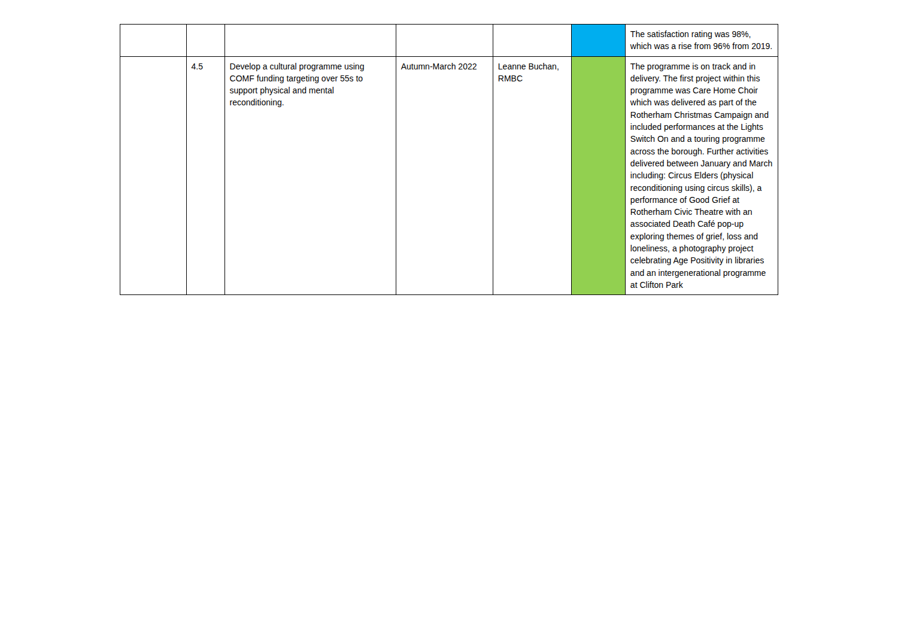| | | | | | | The satisfaction rating was 98%, which was a rise from 96% from 2019. |
| | 4.5 | Develop a cultural programme using COMF funding targeting over 55s to support physical and mental reconditioning. | Autumn-March 2022 | Leanne Buchan, RMBC | | The programme is on track and in delivery. The first project within this programme was Care Home Choir which was delivered as part of the Rotherham Christmas Campaign and included performances at the Lights Switch On and a touring programme across the borough. Further activities delivered between January and March including: Circus Elders (physical reconditioning using circus skills), a performance of Good Grief at Rotherham Civic Theatre with an associated Death Café pop-up exploring themes of grief, loss and loneliness, a photography project celebrating Age Positivity in libraries and an intergenerational programme at Clifton Park |